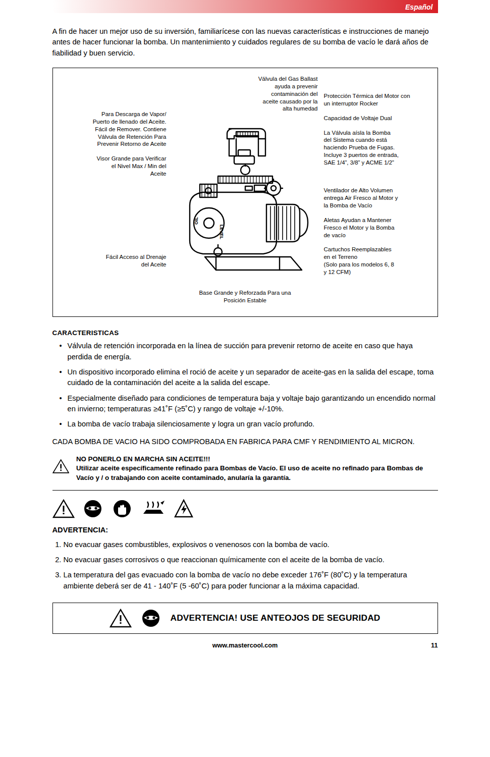Español
A fin de hacer un mejor uso de su inversión, familiarícese con las nuevas características e instrucciones de manejo antes de hacer funcionar la bomba. Un mantenimiento y cuidados regulares de su bomba de vacío le dará años de fiabilidad y buen servicio.
Para Descarga de Vapor/
Puerto de llenado del Aceite.
Fácil de Remover. Contiene
Válvula de Retención Para
Prevenir Retorno de Aceite
Visor Grande para Verificar
el Nivel Max / Min del
Aceite
Fácil Acceso al Drenaje
del Aceite
Válvula del Gas Ballast
ayuda a prevenir
contaminación del
aceite causado por la
alta humedad
OIL LEVEL
Base Grande y Reforzada Para una
Posición Estable
Protección Térmica del Motor con
un interruptor Rocker
Capacidad de Voltaje Dual
La Válvula aísla la Bomba
del Sistema cuando está
haciendo Prueba de Fugas.
Incluye 3 puertos de entrada,
SAE 1/4”, 3/8” y ACME 1/2”
Ventilador de Alto Volumen
entrega Air Fresco al Motor y
la Bomba de Vacío
Aletas Ayudan a Mantener
Fresco el Motor y la Bomba
de vacío
Cartuchos Reemplazables
en el Terreno
(Solo para los modelos 6, 8
y 12 CFM)
CARACTERISTICAS
Válvula de retención incorporada en la línea de succión para prevenir retorno de aceite en caso que haya perdida de energía.
Un dispositivo incorporado elimina el roció de aceite y un separador de aceite-gas en la salida del escape, toma cuidado de la contaminación del aceite a la salida del escape.
Especialmente diseñado para condiciones de temperatura baja y voltaje bajo garantizando un encendido normal en invierno; temperaturas ≥41˚F (≥5˚C) y rango de voltaje +/-10%.
La bomba de vacío trabaja silenciosamente y logra un gran vacío profundo.
CADA BOMBA DE VACIO HA SIDO COMPROBADA EN FABRICA PARA CMF Y RENDIMIENTO AL MICRON.
NO PONERLO EN MARCHA SIN ACEITE!!!
Utilizar aceite específicamente refinado para Bombas de Vacío. El uso de aceite no refinado para Bombas de Vacío y / o trabajando con aceite contaminado, anularía la garantía.
ADVERTENCIA:
No evacuar gases combustibles, explosivos o venenosos con la bomba de vacío.
No evacuar gases corrosivos o que reaccionan químicamente con el aceite de la bomba de vacío.
La temperatura del gas evacuado con la bomba de vacío no debe exceder 176˚F (80˚C) y la temperatura ambiente deberá ser de 41 - 140˚F (5 -60˚C) para poder funcionar a la máxima capacidad.
ADVERTENCIA! USE ANTEOJOS DE SEGURIDAD
www.mastercool.com 11